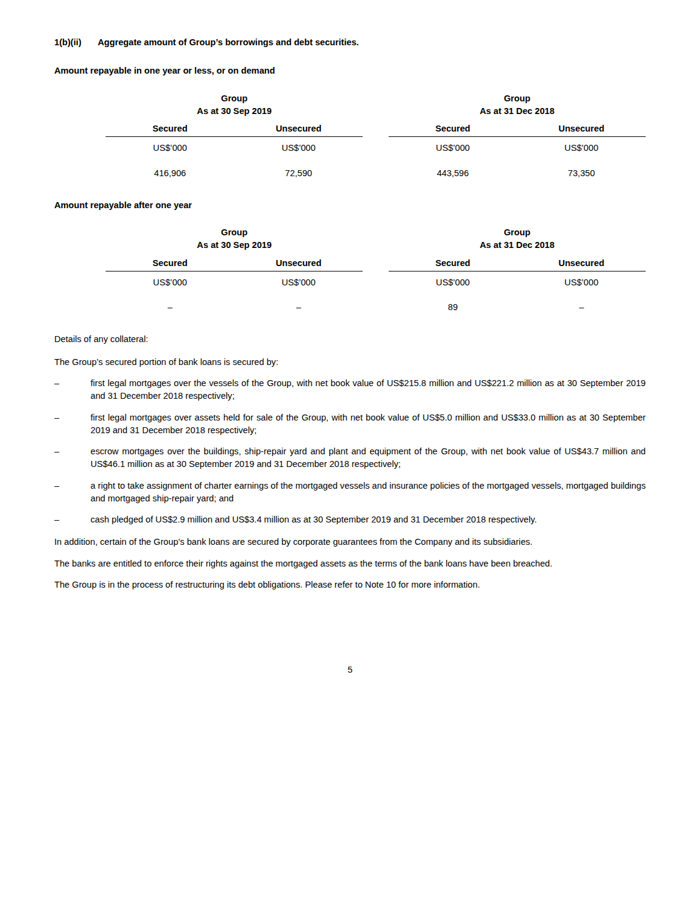1(b)(ii) Aggregate amount of Group’s borrowings and debt securities.
Amount repayable in one year or less, or on demand
| | Group | | Group |
| | As at 30 Sep 2019 | | As at 31 Dec 2018 |
| | Secured | Unsecured | | Secured | Unsecured |
| | US$’000 | US$’000 | | US$’000 | US$’000 |
| | 416,906 | 72,590 | | 443,596 | 73,350 |
Amount repayable after one year
| | Group | | Group |
| | As at 30 Sep 2019 | | As at 31 Dec 2018 |
| | Secured | Unsecured | | Secured | Unsecured |
| | US$’000 | US$’000 | | US$’000 | US$’000 |
| | – | – | | 89 | – |
Details of any collateral:
The Group’s secured portion of bank loans is secured by:
first legal mortgages over the vessels of the Group, with net book value of US$215.8 million and US$221.2 million as at 30 September 2019 and 31 December 2018 respectively;
first legal mortgages over assets held for sale of the Group, with net book value of US$5.0 million and US$33.0 million as at 30 September 2019 and 31 December 2018 respectively;
escrow mortgages over the buildings, ship-repair yard and plant and equipment of the Group, with net book value of US$43.7 million and US$46.1 million as at 30 September 2019 and 31 December 2018 respectively;
a right to take assignment of charter earnings of the mortgaged vessels and insurance policies of the mortgaged vessels, mortgaged buildings and mortgaged ship-repair yard; and
cash pledged of US$2.9 million and US$3.4 million as at 30 September 2019 and 31 December 2018 respectively.
In addition, certain of the Group’s bank loans are secured by corporate guarantees from the Company and its subsidiaries.
The banks are entitled to enforce their rights against the mortgaged assets as the terms of the bank loans have been breached.
The Group is in the process of restructuring its debt obligations. Please refer to Note 10 for more information.
5